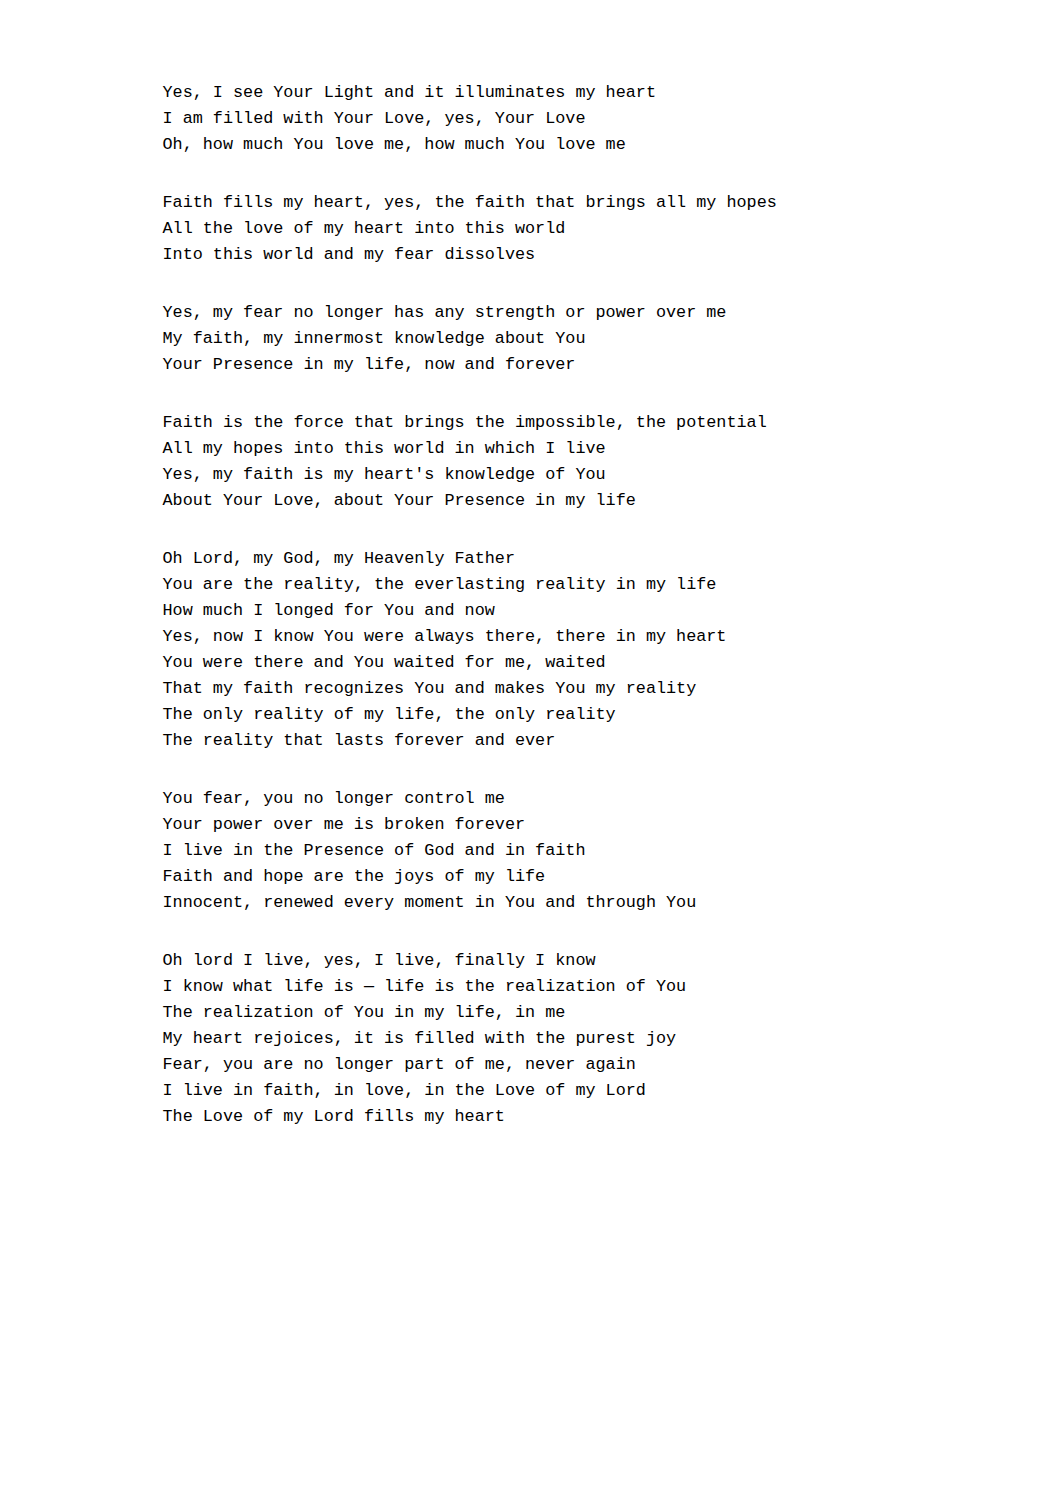Yes, I see Your Light and it illuminates my heart I am filled with Your Love, yes, Your Love Oh, how much You love me, how much You love me
Faith fills my heart, yes, the faith that brings all my hopes All the love of my heart into this world Into this world and my fear dissolves
Yes, my fear no longer has any strength or power over me My faith, my innermost knowledge about You Your Presence in my life, now and forever
Faith is the force that brings the impossible, the potential All my hopes into this world in which I live Yes, my faith is my heart's knowledge of You About Your Love, about Your Presence in my life
Oh Lord, my God, my Heavenly Father You are the reality, the everlasting reality in my life How much I longed for You and now Yes, now I know You were always there, there in my heart You were there and You waited for me, waited That my faith recognizes You and makes You my reality The only reality of my life, the only reality The reality that lasts forever and ever
You fear, you no longer control me Your power over me is broken forever I live in the Presence of God and in faith Faith and hope are the joys of my life Innocent, renewed every moment in You and through You
Oh lord I live, yes, I live, finally I know I know what life is — life is the realization of You The realization of You in my life, in me My heart rejoices, it is filled with the purest joy Fear, you are no longer part of me, never again I live in faith, in love, in the Love of my Lord The Love of my Lord fills my heart